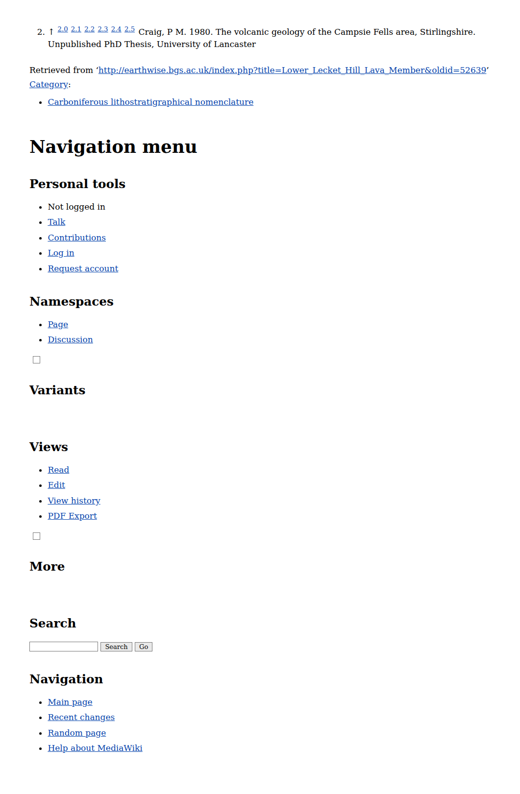↑2.0 2.1 2.2 2.3 2.4 2.5 Craig, P M. 1980. The volcanic geology of the Campsie Fells area, Stirlingshire. Unpublished PhD Thesis, University of Lancaster
Retrieved from ‘http://earthwise.bgs.ac.uk/index.php?title=Lower_Lecket_Hill_Lava_Member&oldid=52639’
Category:
Carboniferous lithostratigraphical nomenclature
Navigation menu
Personal tools
Not logged in
Talk
Contributions
Log in
Request account
Namespaces
Page
Discussion
Variants
Views
Read
Edit
View history
PDF Export
More
Search
Navigation
Main page
Recent changes
Random page
Help about MediaWiki